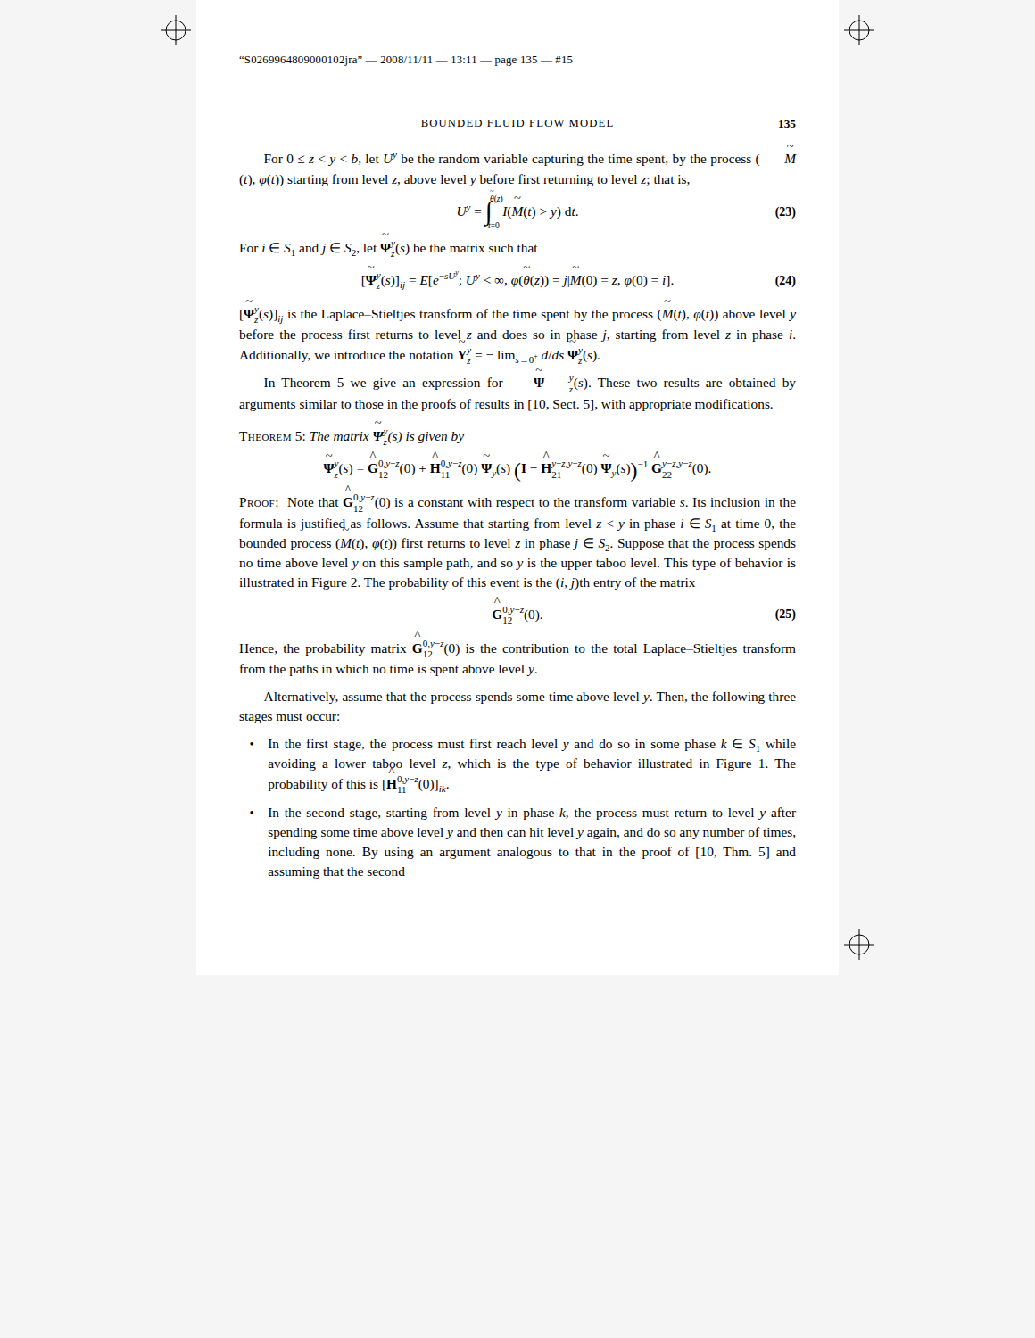“S0269964809000102jra” — 2008/11/11 — 13:11 — page 135 — #15
BOUNDED FLUID FLOW MODEL 135
For 0 ≤ z < y < b, let Uy be the random variable capturing the time spent, by the process (~M(t), φ(t)) starting from level z, above level y before first returning to level z; that is,
Uy = ~θ(z) ∫ t=0 I(~M(t) > y) dt. (23)
For i ∈ S1 and j ∈ S2, let ~Ψ yz(s) be the matrix such that
[~Ψ yz(s)]ij = E[e−sUy; Uy < ∞, φ(~θ(z)) = j|~M(0) = z, φ(0) = i]. (24)
[~Ψ yz(s)]ij is the Laplace–Stieltjes transform of the time spent by the process (~M(t), φ(t)) above level y before the process first returns to level z and does so in phase j, starting from level z in phase i. Additionally, we introduce the notation ~Υ yz = − lims→0+ d/ds ~Ψ yz(s).
In Theorem 5 we give an expression for ~Ψ yz(s). These two results are obtained by arguments similar to those in the proofs of results in [10, Sect. 5], with appropriate modifications.
Theorem 5: The matrix ~Ψ yz(s) is given by
~Ψ yz(s) = ^G 0,y−z 12(0) + ^H 0,y−z 11(0) ~Ψy(s) (I − ^H y−z,y−z 21(0) ~Ψy(s))−1 ^G y−z,y−z 22(0).
Proof: Note that ^G 0,y−z 12(0) is a constant with respect to the transform variable s. Its inclusion in the formula is justified as follows. Assume that starting from level z < y in phase i ∈ S1 at time 0, the bounded process (~M(t), φ(t)) first returns to level z in phase j ∈ S2. Suppose that the process spends no time above level y on this sample path, and so y is the upper taboo level. This type of behavior is illustrated in Figure 2. The probability of this event is the (i, j)th entry of the matrix
^G 0,y−z 12(0). (25)
Hence, the probability matrix ^G 0,y−z 12(0) is the contribution to the total Laplace–Stieltjes transform from the paths in which no time is spent above level y.
Alternatively, assume that the process spends some time above level y. Then, the following three stages must occur:
In the first stage, the process must first reach level y and do so in some phase k ∈ S1 while avoiding a lower taboo level z, which is the type of behavior illustrated in Figure 1. The probability of this is [^H 0,y−z 11(0)]ik.
In the second stage, starting from level y in phase k, the process must return to level y after spending some time above level y and then can hit level y again, and do so any number of times, including none. By using an argument analogous to that in the proof of [10, Thm. 5] and assuming that the second